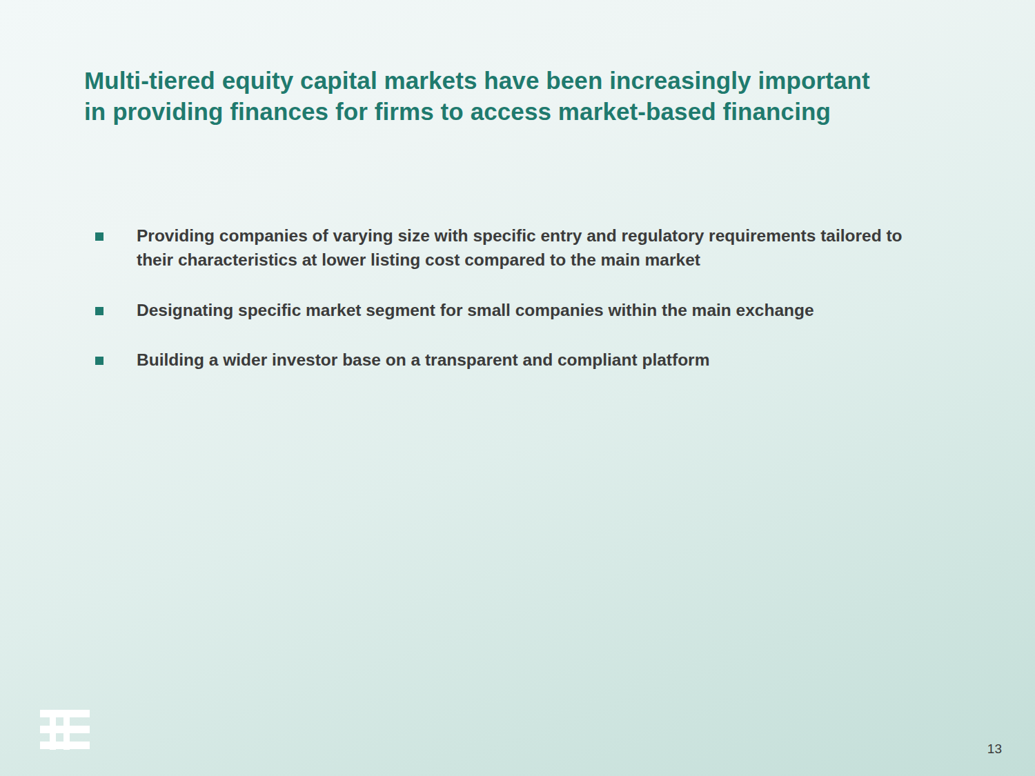Multi-tiered equity capital markets have been increasingly important in providing finances for firms to access market-based financing
Providing companies of varying size with specific entry and regulatory requirements tailored to their characteristics at lower listing cost compared to the main market
Designating specific market segment for small companies within the main exchange
Building a wider investor base on a transparent and compliant platform
13